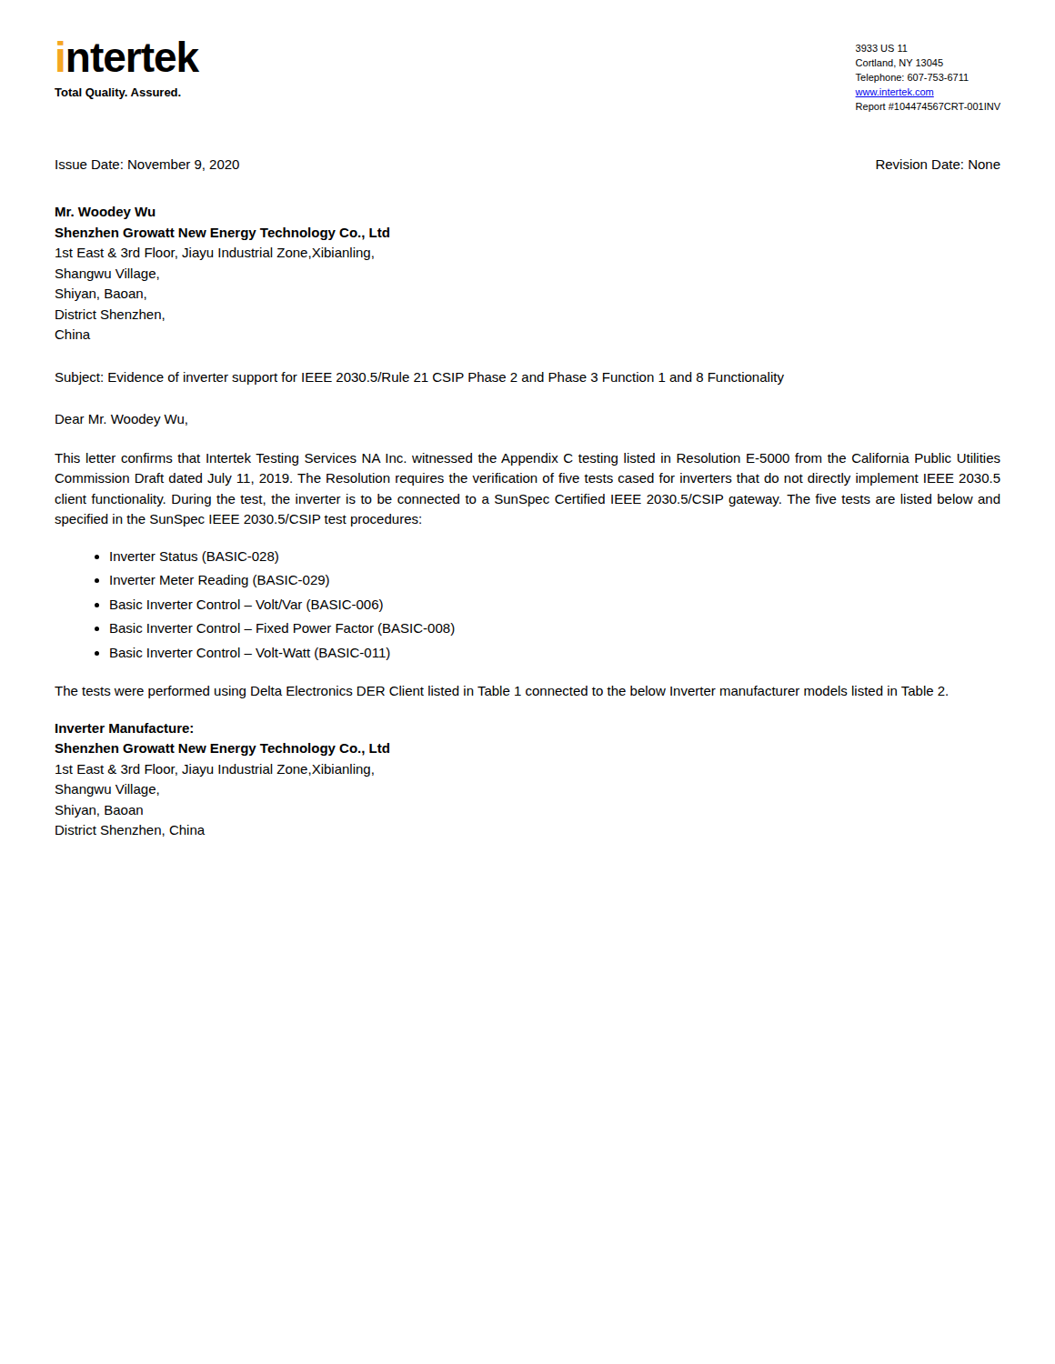intertek
Total Quality. Assured.
3933 US 11
Cortland, NY 13045
Telephone: 607-753-6711
www.intertek.com
Report #104474567CRT-001INV
Issue Date: November 9, 2020 Revision Date: None
Mr. Woodey Wu Shenzhen Growatt New Energy Technology Co., Ltd 1st East & 3rd Floor, Jiayu Industrial Zone,Xibianling,
Shangwu Village,
Shiyan, Baoan,
District Shenzhen,
China
Subject: Evidence of inverter support for IEEE 2030.5/Rule 21 CSIP Phase 2 and Phase 3 Function 1 and 8 Functionality
Dear Mr. Woodey Wu,
This letter confirms that Intertek Testing Services NA Inc. witnessed the Appendix C testing listed in Resolution E-5000 from the California Public Utilities Commission Draft dated July 11, 2019. The Resolution requires the verification of five tests cased for inverters that do not directly implement IEEE 2030.5 client functionality. During the test, the inverter is to be connected to a SunSpec Certified IEEE 2030.5/CSIP gateway. The five tests are listed below and specified in the SunSpec IEEE 2030.5/CSIP test procedures:
Inverter Status (BASIC-028)
Inverter Meter Reading (BASIC-029)
Basic Inverter Control – Volt/Var (BASIC-006)
Basic Inverter Control – Fixed Power Factor (BASIC-008)
Basic Inverter Control – Volt-Watt (BASIC-011)
The tests were performed using Delta Electronics DER Client listed in Table 1 connected to the below Inverter manufacturer models listed in Table 2.
Inverter Manufacture: Shenzhen Growatt New Energy Technology Co., Ltd 1st East & 3rd Floor, Jiayu Industrial Zone,Xibianling,
Shangwu Village,
Shiyan, Baoan
District Shenzhen, China